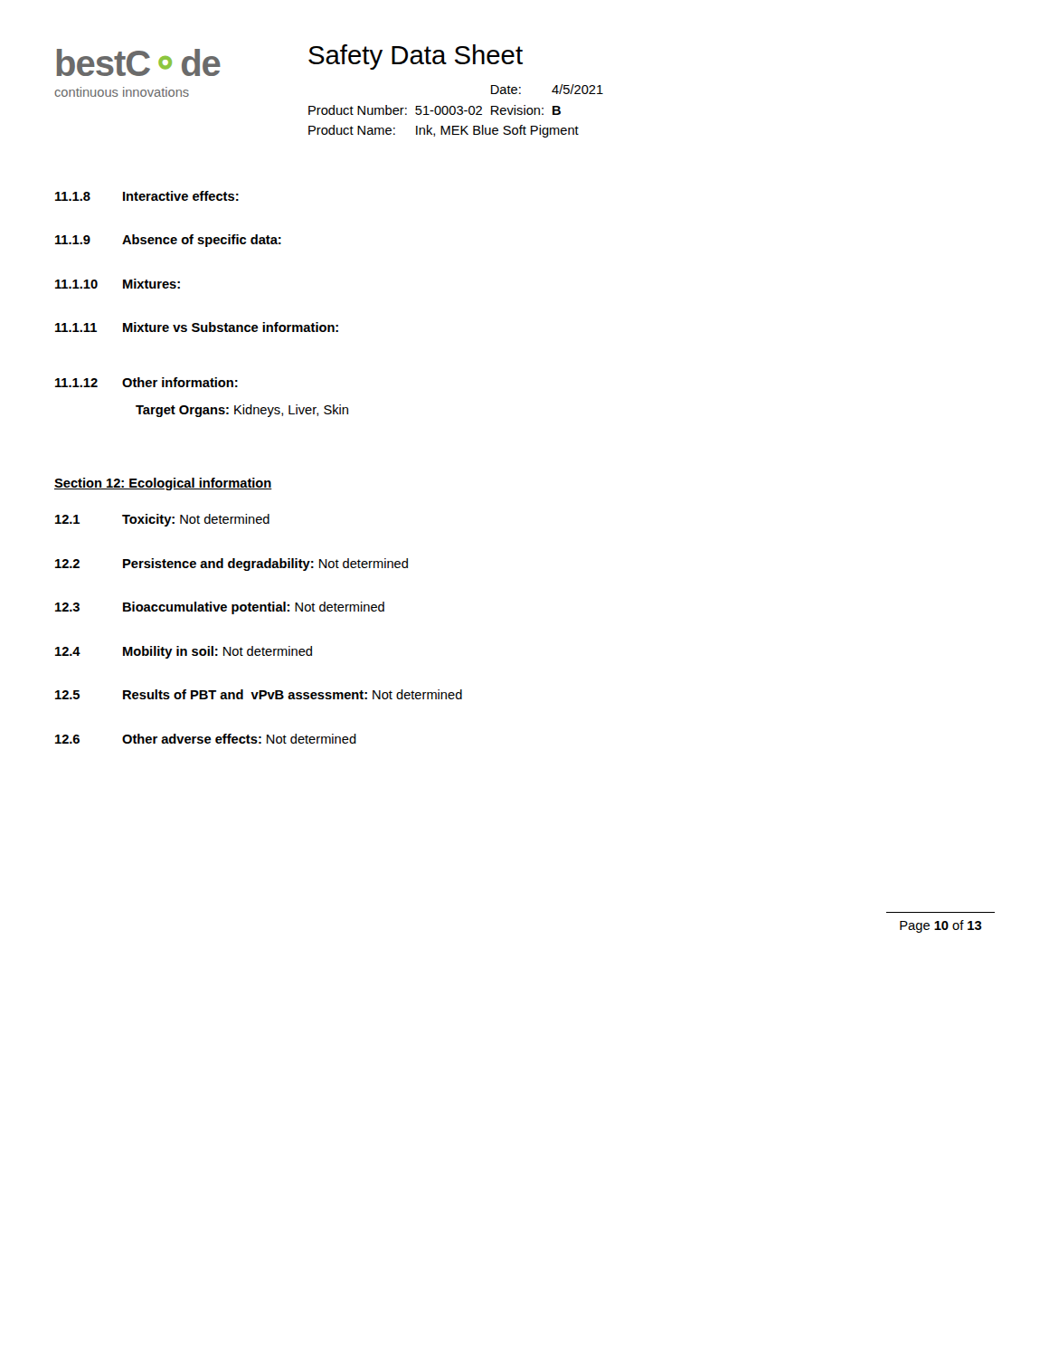best C⚬de
continuous innovations
Safety Data Sheet
| | | Date: | 4/5/2021 |
| Product Number: | 51-0003-02 | Revision: | B |
| Product Name: | Ink, MEK Blue Soft Pigment |
11.1.8
Interactive effects:
11.1.9
Absence of specific data:
11.1.10
Mixtures:
11.1.11
Mixture vs Substance information:
11.1.12
Other information:
Target Organs: Kidneys, Liver, Skin
Section 12: Ecological information
12.1
Toxicity: Not determined
12.2
Persistence and degradability: Not determined
12.3
Bioaccumulative potential: Not determined
12.4
Mobility in soil: Not determined
12.5
Results of PBT and vPvB assessment: Not determined
12.6
Other adverse effects: Not determined
Page 10 of 13